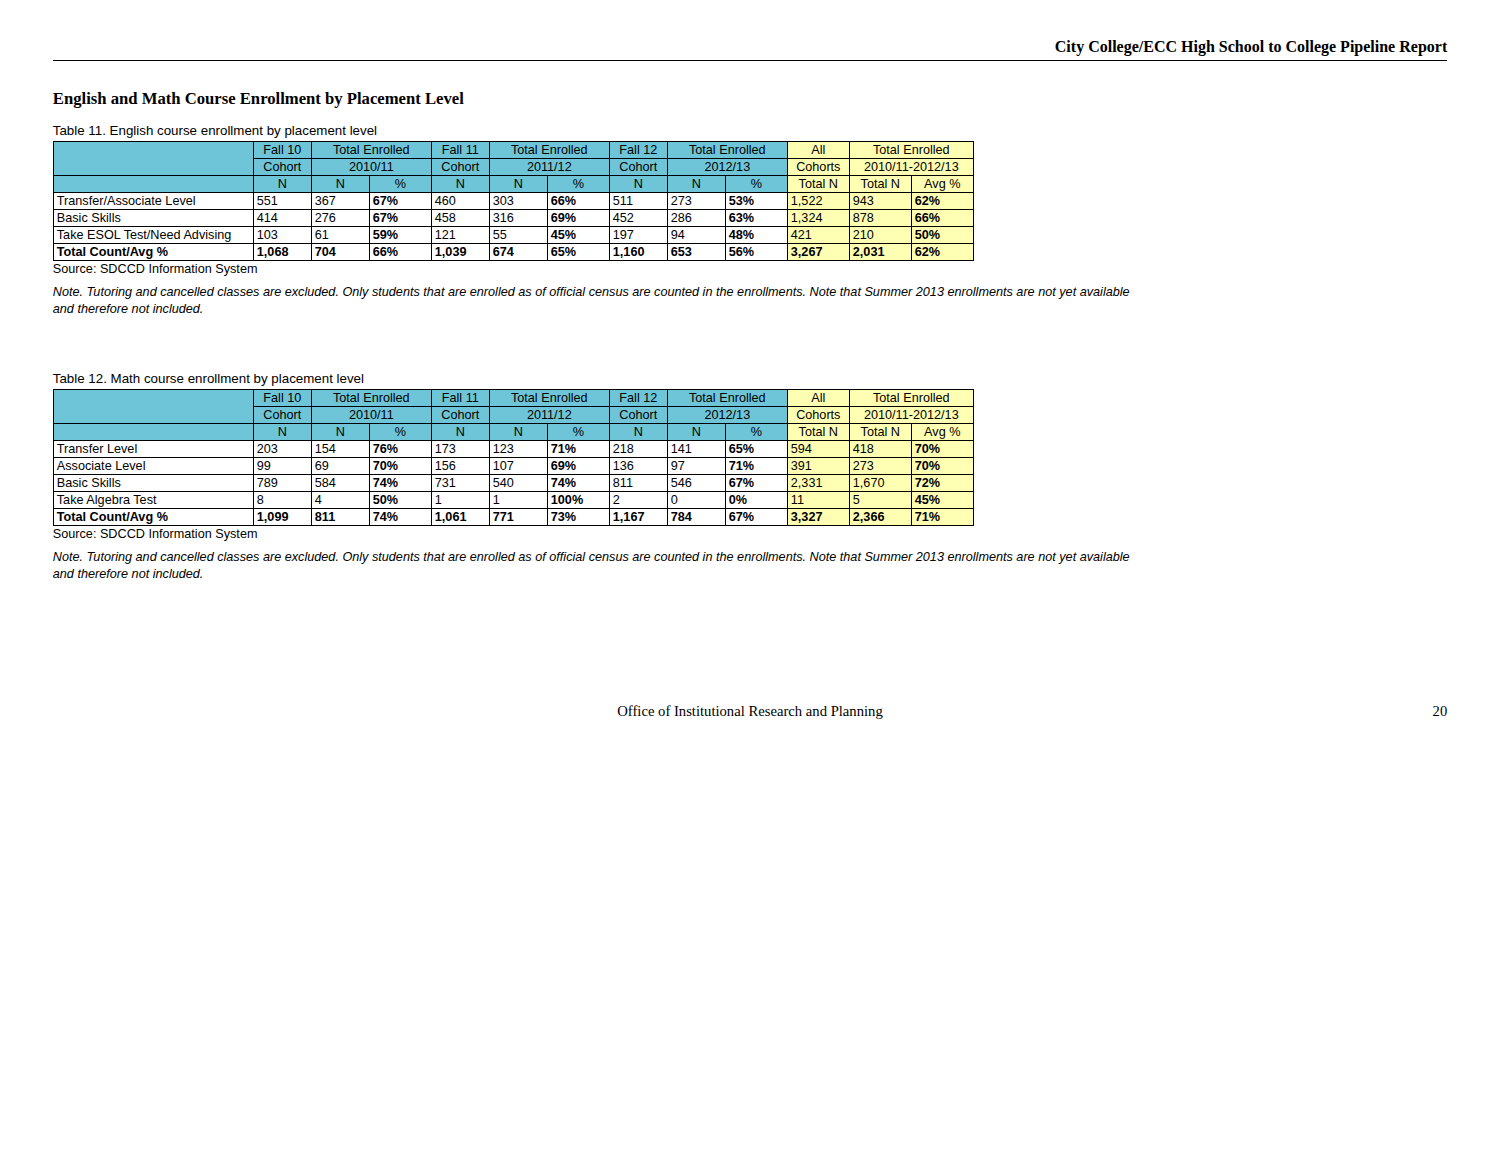City College/ECC High School to College Pipeline Report
English and Math Course Enrollment by Placement Level
Table 11. English course enrollment by placement level
| | Fall 10 | Total Enrolled | Fall 11 | Total Enrolled | Fall 12 | Total Enrolled | All | Total Enrolled |
| Cohort | 2010/11 | Cohort | 2011/12 | Cohort | 2012/13 | Cohorts | 2010/11-2012/13 |
| | N | N | % | N | N | % | N | N | % | Total N | Total N | Avg % |
| Transfer/Associate Level | 551 | 367 | 67% | 460 | 303 | 66% | 511 | 273 | 53% | 1,522 | 943 | 62% |
| Basic Skills | 414 | 276 | 67% | 458 | 316 | 69% | 452 | 286 | 63% | 1,324 | 878 | 66% |
| Take ESOL Test/Need Advising | 103 | 61 | 59% | 121 | 55 | 45% | 197 | 94 | 48% | 421 | 210 | 50% |
| Total Count/Avg % | 1,068 | 704 | 66% | 1,039 | 674 | 65% | 1,160 | 653 | 56% | 3,267 | 2,031 | 62% |
Source: SDCCD Information System
Note. Tutoring and cancelled classes are excluded. Only students that are enrolled as of official census are counted in the enrollments. Note that Summer 2013 enrollments are not yet available and therefore not included.
Table 12. Math course enrollment by placement level
| | Fall 10 | Total Enrolled | Fall 11 | Total Enrolled | Fall 12 | Total Enrolled | All | Total Enrolled |
| Cohort | 2010/11 | Cohort | 2011/12 | Cohort | 2012/13 | Cohorts | 2010/11-2012/13 |
| | N | N | % | N | N | % | N | N | % | Total N | Total N | Avg % |
| Transfer Level | 203 | 154 | 76% | 173 | 123 | 71% | 218 | 141 | 65% | 594 | 418 | 70% |
| Associate Level | 99 | 69 | 70% | 156 | 107 | 69% | 136 | 97 | 71% | 391 | 273 | 70% |
| Basic Skills | 789 | 584 | 74% | 731 | 540 | 74% | 811 | 546 | 67% | 2,331 | 1,670 | 72% |
| Take Algebra Test | 8 | 4 | 50% | 1 | 1 | 100% | 2 | 0 | 0% | 11 | 5 | 45% |
| Total Count/Avg % | 1,099 | 811 | 74% | 1,061 | 771 | 73% | 1,167 | 784 | 67% | 3,327 | 2,366 | 71% |
Source: SDCCD Information System
Note. Tutoring and cancelled classes are excluded. Only students that are enrolled as of official census are counted in the enrollments. Note that Summer 2013 enrollments are not yet available and therefore not included.
Office of Institutional Research and Planning 20